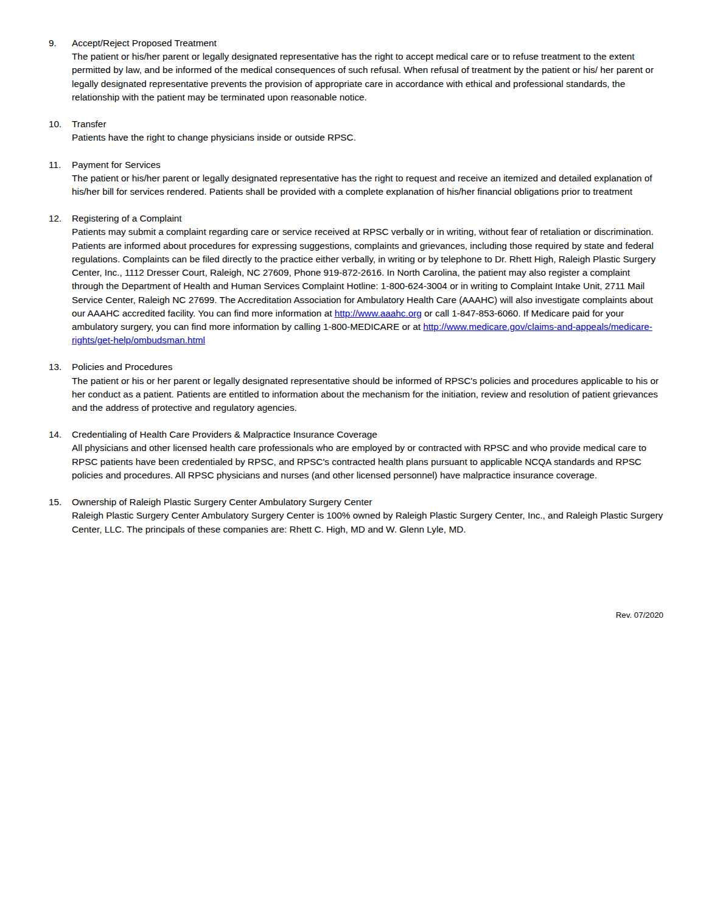Accept/Reject Proposed Treatment
The patient or his/her parent or legally designated representative has the right to accept medical care or to refuse treatment to the extent permitted by law, and be informed of the medical consequences of such refusal. When refusal of treatment by the patient or his/ her parent or legally designated representative prevents the provision of appropriate care in accordance with ethical and professional standards, the relationship with the patient may be terminated upon reasonable notice.
Transfer
Patients have the right to change physicians inside or outside RPSC.
Payment for Services
The patient or his/her parent or legally designated representative has the right to request and receive an itemized and detailed explanation of his/her bill for services rendered. Patients shall be provided with a complete explanation of his/her financial obligations prior to treatment
Registering of a Complaint
Patients may submit a complaint regarding care or service received at RPSC verbally or in writing, without fear of retaliation or discrimination. Patients are informed about procedures for expressing suggestions, complaints and grievances, including those required by state and federal regulations. Complaints can be filed directly to the practice either verbally, in writing or by telephone to Dr. Rhett High, Raleigh Plastic Surgery Center, Inc., 1112 Dresser Court, Raleigh, NC 27609, Phone 919-872-2616. In North Carolina, the patient may also register a complaint through the Department of Health and Human Services Complaint Hotline: 1-800-624-3004 or in writing to Complaint Intake Unit, 2711 Mail Service Center, Raleigh NC 27699. The Accreditation Association for Ambulatory Health Care (AAAHC) will also investigate complaints about our AAAHC accredited facility. You can find more information at http://www.aaahc.org or call 1-847-853-6060. If Medicare paid for your ambulatory surgery, you can find more information by calling 1-800-MEDICARE or at http://www.medicare.gov/claims-and-appeals/medicare-rights/get-help/ombudsman.html
Policies and Procedures
The patient or his or her parent or legally designated representative should be informed of RPSC's policies and procedures applicable to his or her conduct as a patient. Patients are entitled to information about the mechanism for the initiation, review and resolution of patient grievances and the address of protective and regulatory agencies.
Credentialing of Health Care Providers & Malpractice Insurance Coverage
All physicians and other licensed health care professionals who are employed by or contracted with RPSC and who provide medical care to RPSC patients have been credentialed by RPSC, and RPSC's contracted health plans pursuant to applicable NCQA standards and RPSC policies and procedures. All RPSC physicians and nurses (and other licensed personnel) have malpractice insurance coverage.
Ownership of Raleigh Plastic Surgery Center Ambulatory Surgery Center
Raleigh Plastic Surgery Center Ambulatory Surgery Center is 100% owned by Raleigh Plastic Surgery Center, Inc., and Raleigh Plastic Surgery Center, LLC. The principals of these companies are: Rhett C. High, MD and W. Glenn Lyle, MD.
Rev. 07/2020